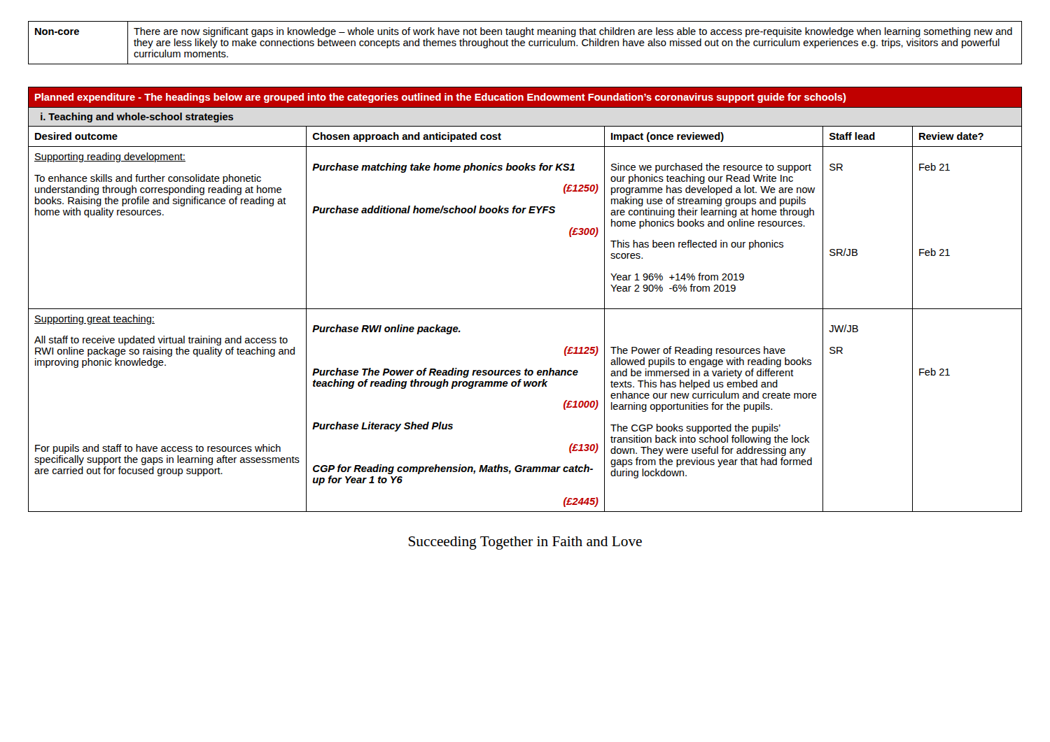| Non-core | There are now significant gaps in knowledge – whole units of work have not been taught meaning that children are less able to access pre-requisite knowledge when learning something new and they are less likely to make connections between concepts and themes throughout the curriculum. Children have also missed out on the curriculum experiences e.g. trips, visitors and powerful curriculum moments. |
| Planned expenditure - The headings below are grouped into the categories outlined in the Education Endowment Foundation’s coronavirus support guide for schools) |
| i. Teaching and whole-school strategies |
| Desired outcome | Chosen approach and anticipated cost | Impact (once reviewed) | Staff lead | Review date? |
| Supporting reading development: To enhance skills and further consolidate phonetic understanding through corresponding reading at home books. Raising the profile and significance of reading at home with quality resources. | Purchase matching take home phonics books for KS1 (£1250) Purchase additional home/school books for EYFS (£300) | Since we purchased the resource to support our phonics teaching our Read Write Inc programme has developed a lot. We are now making use of streaming groups and pupils are continuing their learning at home through home phonics books and online resources. This has been reflected in our phonics scores. Year 1 96% +14% from 2019 Year 2 90% -6% from 2019 | SR SR/JB | Feb 21 Feb 21 |
| Supporting great teaching: All staff to receive updated virtual training and access to RWI online package so raising the quality of teaching and improving phonic knowledge. For pupils and staff to have access to resources which specifically support the gaps in learning after assessments are carried out for focused group support. | Purchase RWI online package. (£1125) Purchase The Power of Reading resources to enhance teaching of reading through programme of work (£1000) Purchase Literacy Shed Plus (£130) CGP for Reading comprehension, Maths, Grammar catch- up for Year 1 to Y6 (£2445) | The Power of Reading resources have allowed pupils to engage with reading books and be immersed in a variety of different texts. This has helped us embed and enhance our new curriculum and create more learning opportunities for the pupils. The CGP books supported the pupils’ transition back into school following the lock down. They were useful for addressing any gaps from the previous year that had formed during lockdown. | JW/JB SR | Feb 21 |
Succeeding Together in Faith and Love